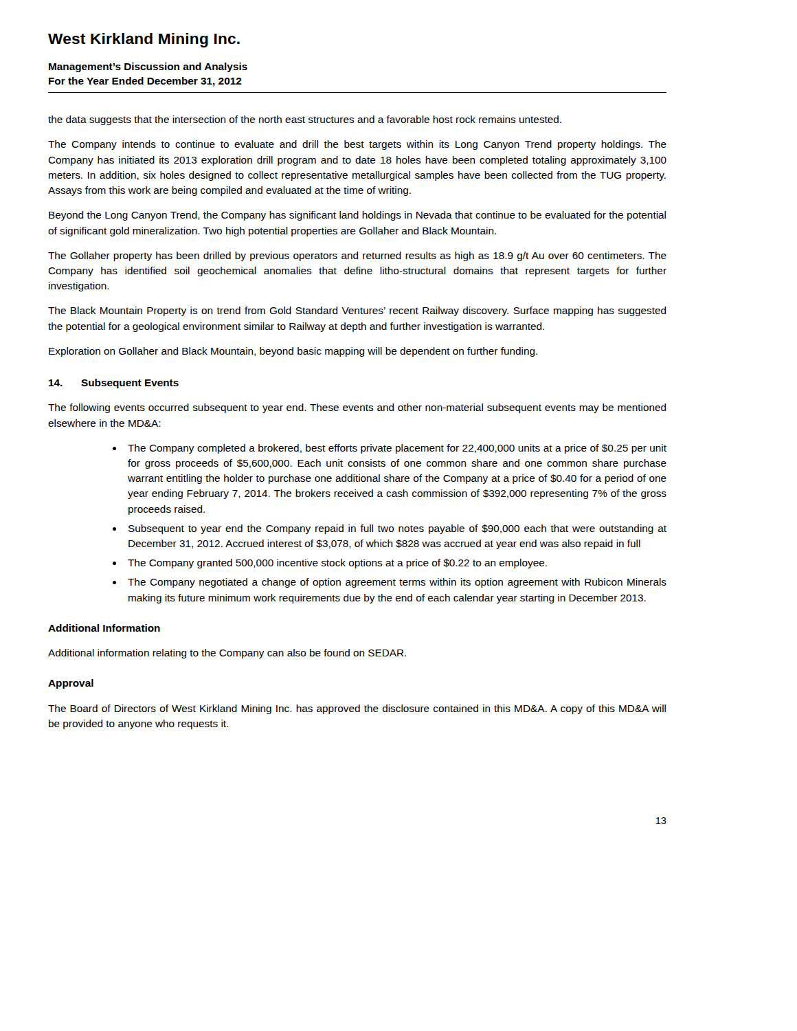West Kirkland Mining Inc.
Management’s Discussion and Analysis
For the Year Ended December 31, 2012
the data suggests that the intersection of the north east structures and a favorable host rock remains untested.
The Company intends to continue to evaluate and drill the best targets within its Long Canyon Trend property holdings. The Company has initiated its 2013 exploration drill program and to date 18 holes have been completed totaling approximately 3,100 meters. In addition, six holes designed to collect representative metallurgical samples have been collected from the TUG property. Assays from this work are being compiled and evaluated at the time of writing.
Beyond the Long Canyon Trend, the Company has significant land holdings in Nevada that continue to be evaluated for the potential of significant gold mineralization. Two high potential properties are Gollaher and Black Mountain.
The Gollaher property has been drilled by previous operators and returned results as high as 18.9 g/t Au over 60 centimeters. The Company has identified soil geochemical anomalies that define litho-structural domains that represent targets for further investigation.
The Black Mountain Property is on trend from Gold Standard Ventures’ recent Railway discovery. Surface mapping has suggested the potential for a geological environment similar to Railway at depth and further investigation is warranted.
Exploration on Gollaher and Black Mountain, beyond basic mapping will be dependent on further funding.
14. Subsequent Events
The following events occurred subsequent to year end. These events and other non-material subsequent events may be mentioned elsewhere in the MD&A:
The Company completed a brokered, best efforts private placement for 22,400,000 units at a price of $0.25 per unit for gross proceeds of $5,600,000. Each unit consists of one common share and one common share purchase warrant entitling the holder to purchase one additional share of the Company at a price of $0.40 for a period of one year ending February 7, 2014. The brokers received a cash commission of $392,000 representing 7% of the gross proceeds raised.
Subsequent to year end the Company repaid in full two notes payable of $90,000 each that were outstanding at December 31, 2012. Accrued interest of $3,078, of which $828 was accrued at year end was also repaid in full
The Company granted 500,000 incentive stock options at a price of $0.22 to an employee.
The Company negotiated a change of option agreement terms within its option agreement with Rubicon Minerals making its future minimum work requirements due by the end of each calendar year starting in December 2013.
Additional Information
Additional information relating to the Company can also be found on SEDAR.
Approval
The Board of Directors of West Kirkland Mining Inc. has approved the disclosure contained in this MD&A. A copy of this MD&A will be provided to anyone who requests it.
13